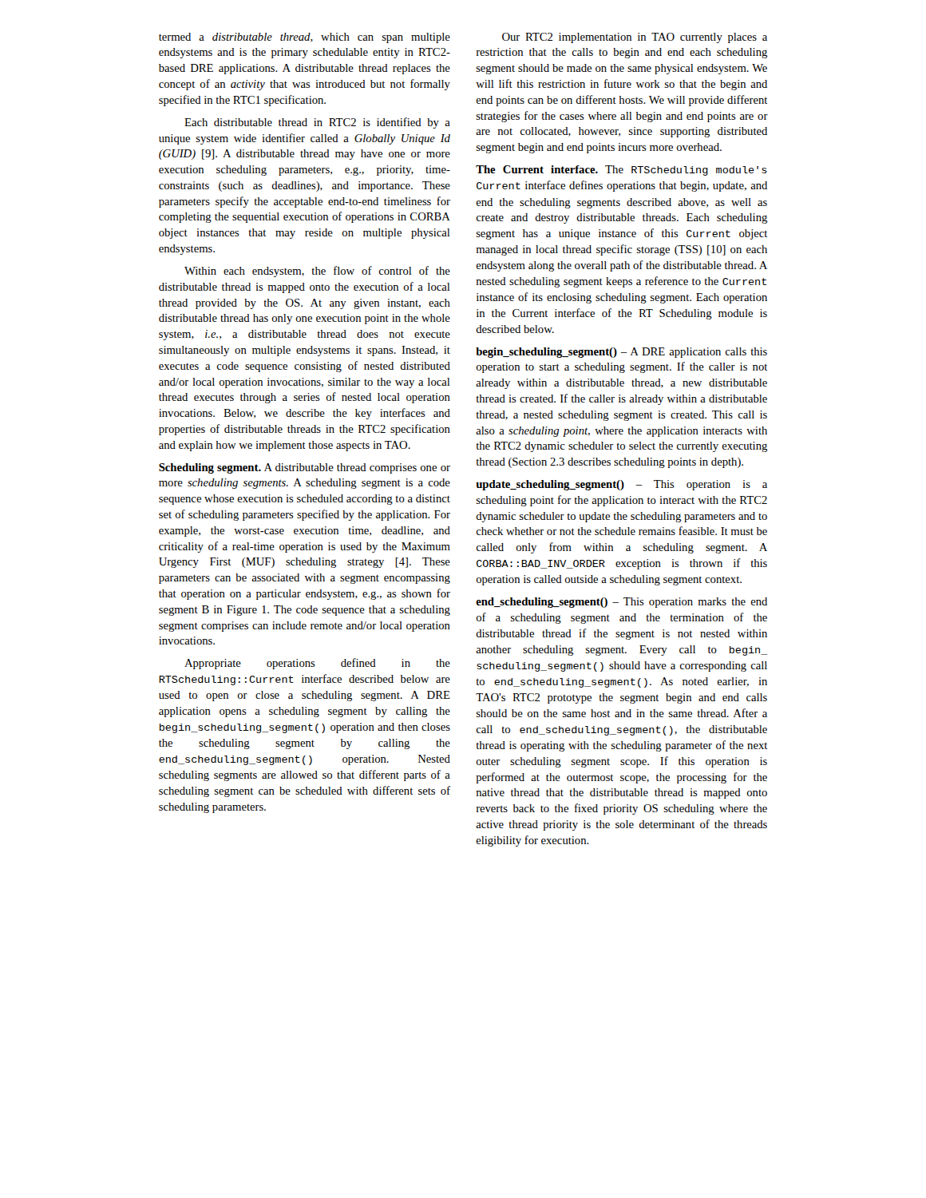termed a distributable thread, which can span multiple endsystems and is the primary schedulable entity in RTC2-based DRE applications. A distributable thread replaces the concept of an activity that was introduced but not formally specified in the RTC1 specification.
Each distributable thread in RTC2 is identified by a unique system wide identifier called a Globally Unique Id (GUID) [9]. A distributable thread may have one or more execution scheduling parameters, e.g., priority, time-constraints (such as deadlines), and importance. These parameters specify the acceptable end-to-end timeliness for completing the sequential execution of operations in CORBA object instances that may reside on multiple physical endsystems.
Within each endsystem, the flow of control of the distributable thread is mapped onto the execution of a local thread provided by the OS. At any given instant, each distributable thread has only one execution point in the whole system, i.e., a distributable thread does not execute simultaneously on multiple endsystems it spans. Instead, it executes a code sequence consisting of nested distributed and/or local operation invocations, similar to the way a local thread executes through a series of nested local operation invocations. Below, we describe the key interfaces and properties of distributable threads in the RTC2 specification and explain how we implement those aspects in TAO.
Scheduling segment. A distributable thread comprises one or more scheduling segments. A scheduling segment is a code sequence whose execution is scheduled according to a distinct set of scheduling parameters specified by the application. For example, the worst-case execution time, deadline, and criticality of a real-time operation is used by the Maximum Urgency First (MUF) scheduling strategy [4]. These parameters can be associated with a segment encompassing that operation on a particular endsystem, e.g., as shown for segment B in Figure 1. The code sequence that a scheduling segment comprises can include remote and/or local operation invocations.
Appropriate operations defined in the RTScheduling::Current interface described below are used to open or close a scheduling segment. A DRE application opens a scheduling segment by calling the begin_scheduling_segment() operation and then closes the scheduling segment by calling the end_scheduling_segment() operation. Nested scheduling segments are allowed so that different parts of a scheduling segment can be scheduled with different sets of scheduling parameters.
Our RTC2 implementation in TAO currently places a restriction that the calls to begin and end each scheduling segment should be made on the same physical endsystem. We will lift this restriction in future work so that the begin and end points can be on different hosts. We will provide different strategies for the cases where all begin and end points are or are not collocated, however, since supporting distributed segment begin and end points incurs more overhead.
The Current interface. The RTScheduling module's Current interface defines operations that begin, update, and end the scheduling segments described above, as well as create and destroy distributable threads. Each scheduling segment has a unique instance of this Current object managed in local thread specific storage (TSS) [10] on each endsystem along the overall path of the distributable thread. A nested scheduling segment keeps a reference to the Current instance of its enclosing scheduling segment. Each operation in the Current interface of the RT Scheduling module is described below.
begin_scheduling_segment() – A DRE application calls this operation to start a scheduling segment. If the caller is not already within a distributable thread, a new distributable thread is created. If the caller is already within a distributable thread, a nested scheduling segment is created. This call is also a scheduling point, where the application interacts with the RTC2 dynamic scheduler to select the currently executing thread (Section 2.3 describes scheduling points in depth).
update_scheduling_segment() – This operation is a scheduling point for the application to interact with the RTC2 dynamic scheduler to update the scheduling parameters and to check whether or not the schedule remains feasible. It must be called only from within a scheduling segment. A CORBA::BAD_INV_ORDER exception is thrown if this operation is called outside a scheduling segment context.
end_scheduling_segment() – This operation marks the end of a scheduling segment and the termination of the distributable thread if the segment is not nested within another scheduling segment. Every call to begin_ scheduling_segment() should have a corresponding call to end_scheduling_segment(). As noted earlier, in TAO's RTC2 prototype the segment begin and end calls should be on the same host and in the same thread. After a call to end_scheduling_segment(), the distributable thread is operating with the scheduling parameter of the next outer scheduling segment scope. If this operation is performed at the outermost scope, the processing for the native thread that the distributable thread is mapped onto reverts back to the fixed priority OS scheduling where the active thread priority is the sole determinant of the threads eligibility for execution.